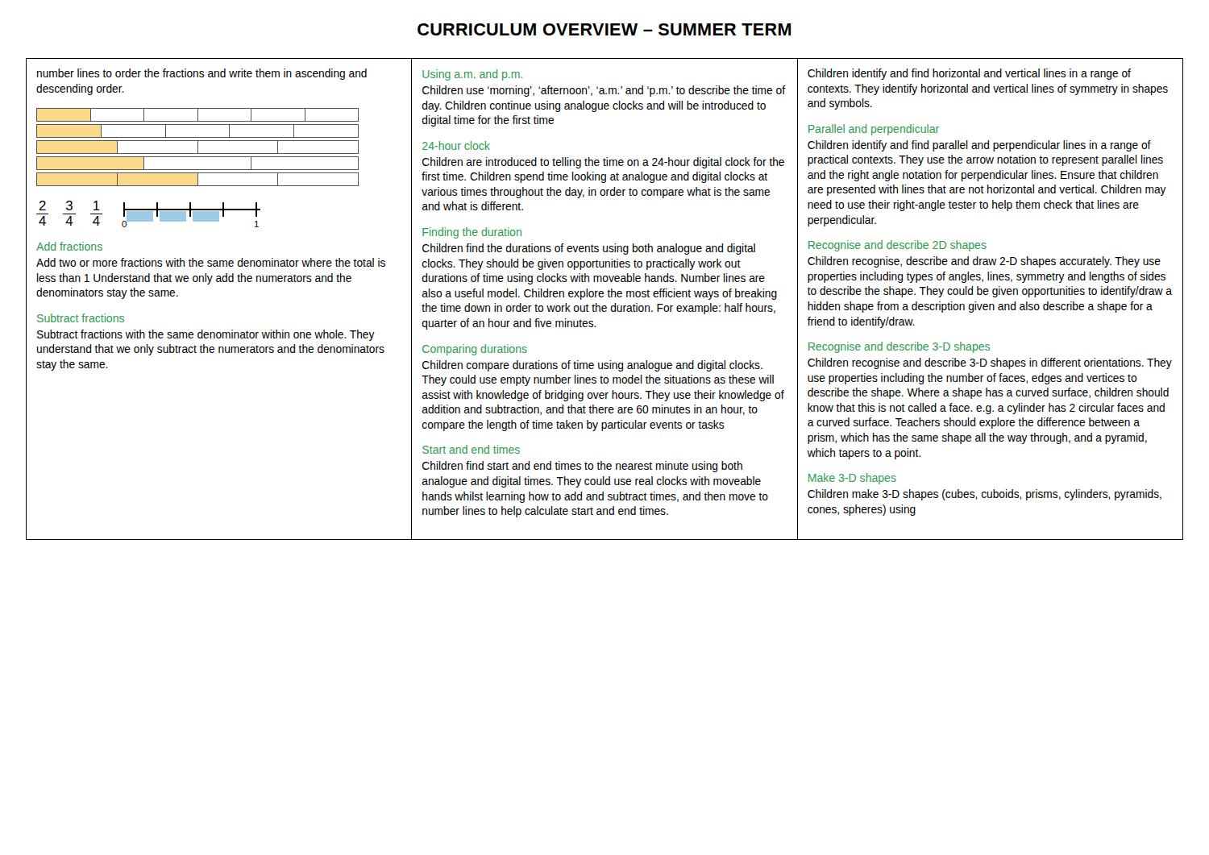CURRICULUM OVERVIEW – SUMMER TERM
| number lines to order the fractions and write them in ascending and descending order. 2 4 3 4 1 4 0 1 Add fractions Add two or more fractions with the same denominator where the total is less than 1 Understand that we only add the numerators and the denominators stay the same. Subtract fractions Subtract fractions with the same denominator within one whole. They understand that we only subtract the numerators and the denominators stay the same. | Using a.m. and p.m. Children use ‘morning’, ‘afternoon’, ‘a.m.’ and ‘p.m.’ to describe the time of day. Children continue using analogue clocks and will be introduced to digital time for the first time 24-hour clock Children are introduced to telling the time on a 24-hour digital clock for the first time. Children spend time looking at analogue and digital clocks at various times throughout the day, in order to compare what is the same and what is different. Finding the duration Children find the durations of events using both analogue and digital clocks. They should be given opportunities to practically work out durations of time using clocks with moveable hands. Number lines are also a useful model. Children explore the most efficient ways of breaking the time down in order to work out the duration. For example: half hours, quarter of an hour and five minutes. Comparing durations Children compare durations of time using analogue and digital clocks. They could use empty number lines to model the situations as these will assist with knowledge of bridging over hours. They use their knowledge of addition and subtraction, and that there are 60 minutes in an hour, to compare the length of time taken by particular events or tasks Start and end times Children find start and end times to the nearest minute using both analogue and digital times. They could use real clocks with moveable hands whilst learning how to add and subtract times, and then move to number lines to help calculate start and end times. | Children identify and find horizontal and vertical lines in a range of contexts. They identify horizontal and vertical lines of symmetry in shapes and symbols. Parallel and perpendicular Children identify and find parallel and perpendicular lines in a range of practical contexts. They use the arrow notation to represent parallel lines and the right angle notation for perpendicular lines. Ensure that children are presented with lines that are not horizontal and vertical. Children may need to use their right-angle tester to help them check that lines are perpendicular. Recognise and describe 2D shapes Children recognise, describe and draw 2-D shapes accurately. They use properties including types of angles, lines, symmetry and lengths of sides to describe the shape. They could be given opportunities to identify/draw a hidden shape from a description given and also describe a shape for a friend to identify/draw. Recognise and describe 3-D shapes Children recognise and describe 3-D shapes in different orientations. They use properties including the number of faces, edges and vertices to describe the shape. Where a shape has a curved surface, children should know that this is not called a face. e.g. a cylinder has 2 circular faces and a curved surface. Teachers should explore the difference between a prism, which has the same shape all the way through, and a pyramid, which tapers to a point. Make 3-D shapes Children make 3-D shapes (cubes, cuboids, prisms, cylinders, pyramids, cones, spheres) using |